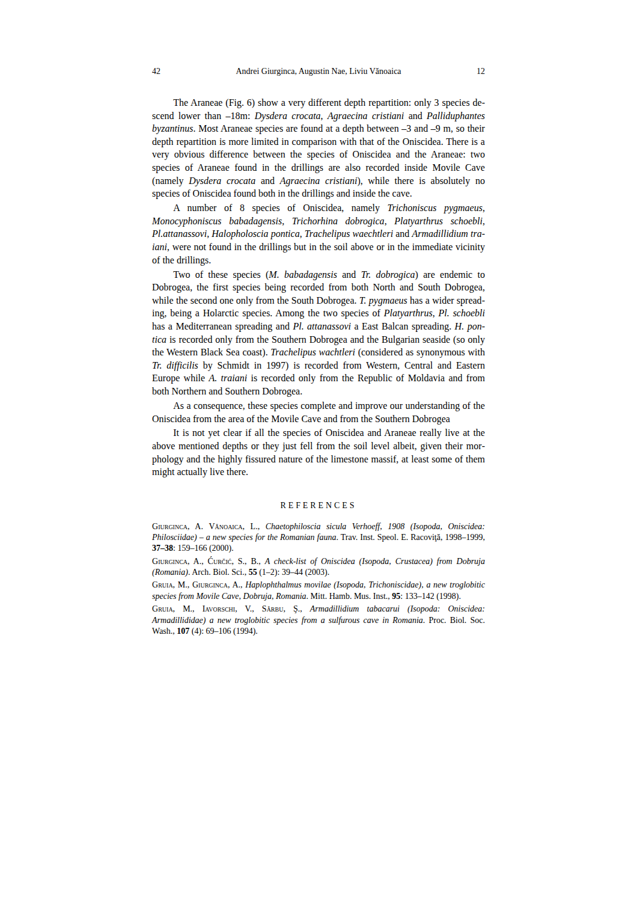42 Andrei Giurginca, Augustin Nae, Liviu Vănoaica 12
The Araneae (Fig. 6) show a very different depth repartition: only 3 species descend lower than –18m: Dysdera crocata, Agraecina cristiani and Palliduphantes byzantinus. Most Araneae species are found at a depth between –3 and –9 m, so their depth repartition is more limited in comparison with that of the Oniscidea. There is a very obvious difference between the species of Oniscidea and the Araneae: two species of Araneae found in the drillings are also recorded inside Movile Cave (namely Dysdera crocata and Agraecina cristiani), while there is absolutely no species of Oniscidea found both in the drillings and inside the cave.
A number of 8 species of Oniscidea, namely Trichoniscus pygmaeus, Monocyphoniscus babadagensis, Trichorhina dobrogica, Platyarthrus schoebli, Pl.attanassovi, Halopholoscia pontica, Trachelipus waechtleri and Armadillidium traiani, were not found in the drillings but in the soil above or in the immediate vicinity of the drillings.
Two of these species (M. babadagensis and Tr. dobrogica) are endemic to Dobrogea, the first species being recorded from both North and South Dobrogea, while the second one only from the South Dobrogea. T. pygmaeus has a wider spreading, being a Holarctic species. Among the two species of Platyarthrus, Pl. schoebli has a Mediterranean spreading and Pl. attanassovi a East Balcan spreading. H. pontica is recorded only from the Southern Dobrogea and the Bulgarian seaside (so only the Western Black Sea coast). Trachelipus wachtleri (considered as synonymous with Tr. difficilis by Schmidt in 1997) is recorded from Western, Central and Eastern Europe while A. traiani is recorded only from the Republic of Moldavia and from both Northern and Southern Dobrogea.
As a consequence, these species complete and improve our understanding of the Oniscidea from the area of the Movile Cave and from the Southern Dobrogea
It is not yet clear if all the species of Oniscidea and Araneae really live at the above mentioned depths or they just fell from the soil level albeit, given their morphology and the highly fissured nature of the limestone massif, at least some of them might actually live there.
REFERENCES
Giurginca, A. Vănoaica, L., Chaetophiloscia sicula Verhoeff, 1908 (Isopoda, Oniscidea: Philosciidae) – a new species for the Romanian fauna. Trav. Inst. Speol. E. Racoviţă, 1998–1999, 37–38: 159–166 (2000).
Giurginca, A., Ćurčić, S., B., A check-list of Oniscidea (Isopoda, Crustacea) from Dobruja (Romania). Arch. Biol. Sci., 55 (1–2): 39–44 (2003).
Gruia, M., Giurginca, A., Haplophthalmus movilae (Isopoda, Trichoniscidae), a new troglobitic species from Movile Cave, Dobruja, Romania. Mitt. Hamb. Mus. Inst., 95: 133–142 (1998).
Gruia, M., Iavorschi, V., Sârbu, Ş., Armadillidium tabacarui (Isopoda: Oniscidea: Armadillididae) a new troglobitic species from a sulfurous cave in Romania. Proc. Biol. Soc. Wash., 107 (4): 69–106 (1994).